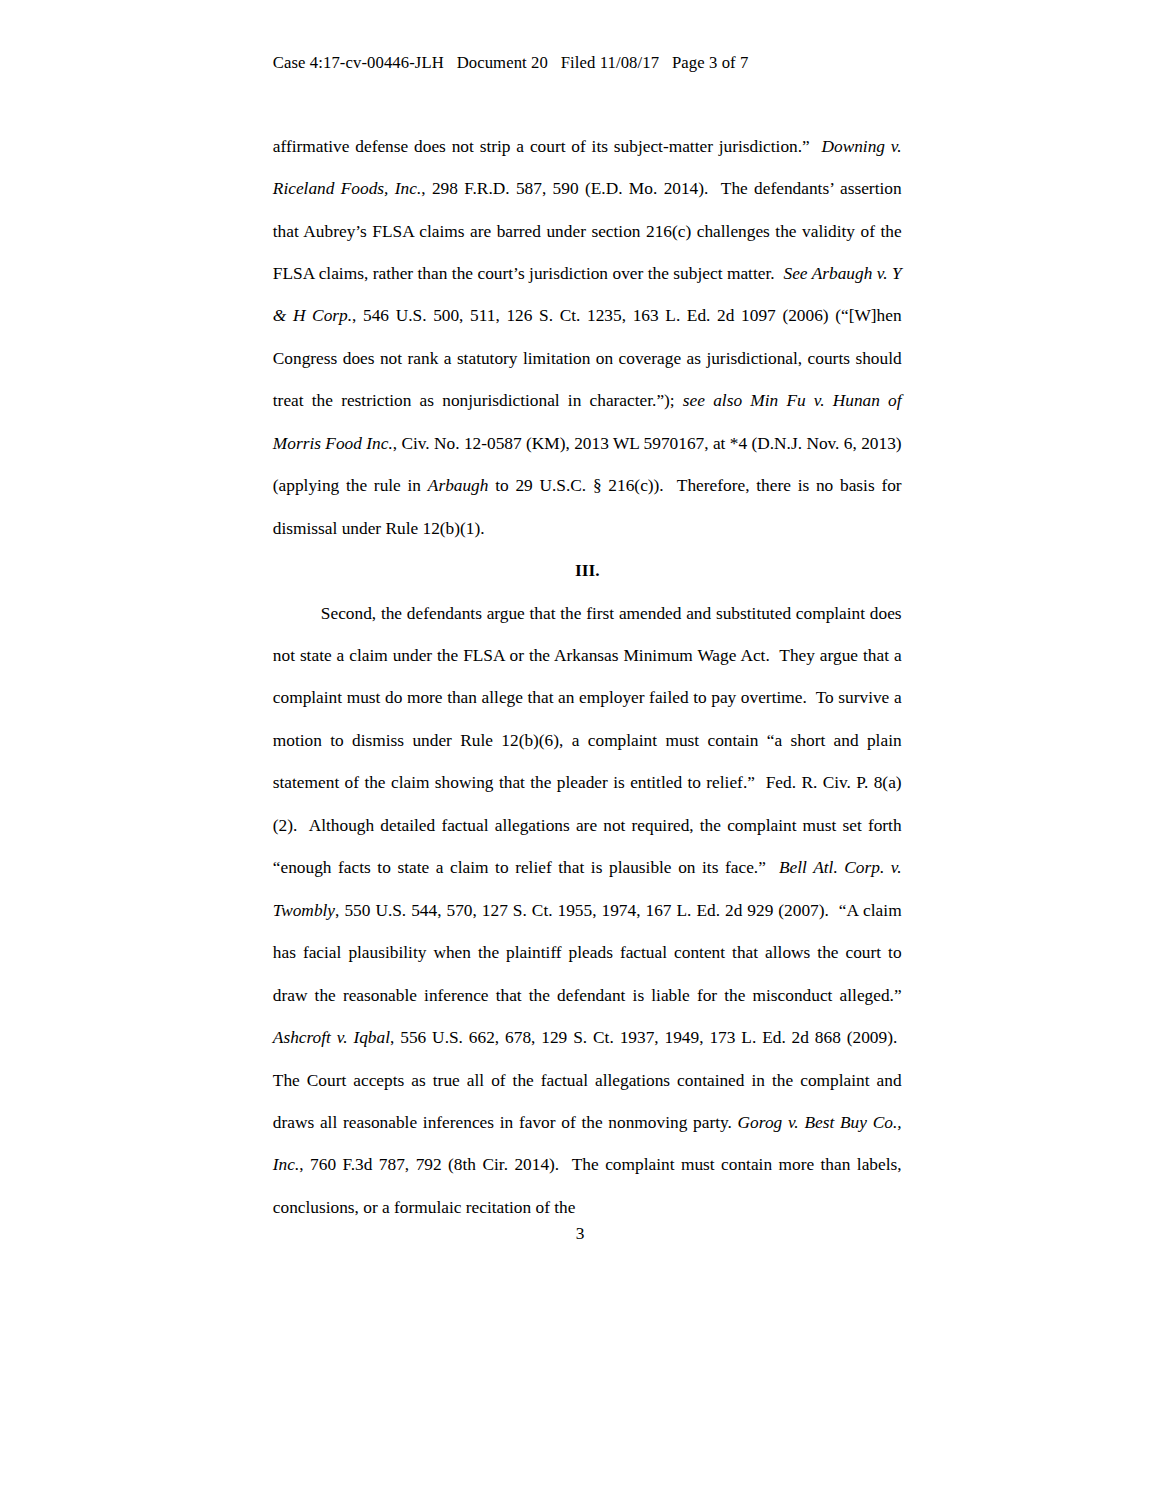Case 4:17-cv-00446-JLH Document 20 Filed 11/08/17 Page 3 of 7
affirmative defense does not strip a court of its subject-matter jurisdiction.” Downing v. Riceland Foods, Inc., 298 F.R.D. 587, 590 (E.D. Mo. 2014). The defendants’ assertion that Aubrey’s FLSA claims are barred under section 216(c) challenges the validity of the FLSA claims, rather than the court’s jurisdiction over the subject matter. See Arbaugh v. Y & H Corp., 546 U.S. 500, 511, 126 S. Ct. 1235, 163 L. Ed. 2d 1097 (2006) (“[W]hen Congress does not rank a statutory limitation on coverage as jurisdictional, courts should treat the restriction as nonjurisdictional in character.”); see also Min Fu v. Hunan of Morris Food Inc., Civ. No. 12-0587 (KM), 2013 WL 5970167, at *4 (D.N.J. Nov. 6, 2013) (applying the rule in Arbaugh to 29 U.S.C. § 216(c)). Therefore, there is no basis for dismissal under Rule 12(b)(1).
III.
Second, the defendants argue that the first amended and substituted complaint does not state a claim under the FLSA or the Arkansas Minimum Wage Act. They argue that a complaint must do more than allege that an employer failed to pay overtime. To survive a motion to dismiss under Rule 12(b)(6), a complaint must contain “a short and plain statement of the claim showing that the pleader is entitled to relief.” Fed. R. Civ. P. 8(a)(2). Although detailed factual allegations are not required, the complaint must set forth “enough facts to state a claim to relief that is plausible on its face.” Bell Atl. Corp. v. Twombly, 550 U.S. 544, 570, 127 S. Ct. 1955, 1974, 167 L. Ed. 2d 929 (2007). “A claim has facial plausibility when the plaintiff pleads factual content that allows the court to draw the reasonable inference that the defendant is liable for the misconduct alleged.” Ashcroft v. Iqbal, 556 U.S. 662, 678, 129 S. Ct. 1937, 1949, 173 L. Ed. 2d 868 (2009). The Court accepts as true all of the factual allegations contained in the complaint and draws all reasonable inferences in favor of the nonmoving party. Gorog v. Best Buy Co., Inc., 760 F.3d 787, 792 (8th Cir. 2014). The complaint must contain more than labels, conclusions, or a formulaic recitation of the
3